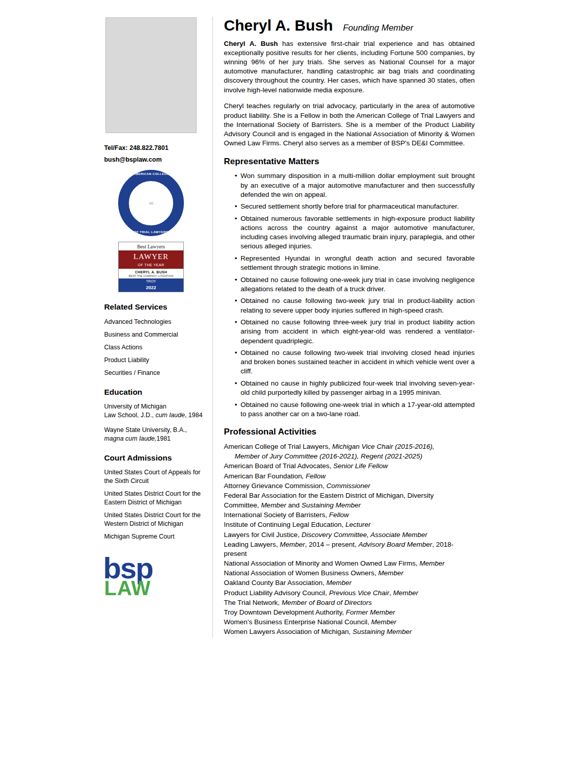Tel/Fax: 248.822.7801
bush@bsplaw.com
AMERICAN COLLEGE
📖
OF TRIAL LAWYERS
Best Lawyers
LAWYER
OF THE YEAR
CHERYL A. BUSH
BEST-THE COMPANY LITIGATION
TROY
2022
Related Services
Advanced Technologies
Business and Commercial
Class Actions
Product Liability
Securities / Finance
Education
University of Michigan
Law School, J.D., cum laude, 1984
Wayne State University, B.A.,
magna cum laude, 1981
Court Admissions
United States Court of Appeals for the Sixth Circuit
United States District Court for the Eastern District of Michigan
United States District Court for the Western District of Michigan
Michigan Supreme Court
bsp
LAW
Cheryl A. Bush Founding Member
Cheryl A. Bush has extensive first-chair trial experience and has obtained exceptionally positive results for her clients, including Fortune 500 companies, by winning 96% of her jury trials. She serves as National Counsel for a major automotive manufacturer, handling catastrophic air bag trials and coordinating discovery throughout the country. Her cases, which have spanned 30 states, often involve high-level nationwide media exposure.
Cheryl teaches regularly on trial advocacy, particularly in the area of automotive product liability. She is a Fellow in both the American College of Trial Lawyers and the International Society of Barristers. She is a member of the Product Liability Advisory Council and is engaged in the National Association of Minority & Women Owned Law Firms. Cheryl also serves as a member of BSP's DE&I Committee.
Representative Matters
Won summary disposition in a multi-million dollar employment suit brought by an executive of a major automotive manufacturer and then successfully defended the win on appeal.
Secured settlement shortly before trial for pharmaceutical manufacturer.
Obtained numerous favorable settlements in high-exposure product liability actions across the country against a major automotive manufacturer, including cases involving alleged traumatic brain injury, paraplegia, and other serious alleged injuries.
Represented Hyundai in wrongful death action and secured favorable settlement through strategic motions in limine.
Obtained no cause following one-week jury trial in case involving negligence allegations related to the death of a truck driver.
Obtained no cause following two-week jury trial in product-liability action relating to severe upper body injuries suffered in high-speed crash.
Obtained no cause following three-week jury trial in product liability action arising from accident in which eight-year-old was rendered a ventilator-dependent quadriplegic.
Obtained no cause following two-week trial involving closed head injuries and broken bones sustained teacher in accident in which vehicle went over a cliff.
Obtained no cause in highly publicized four-week trial involving seven-year-old child purportedly killed by passenger airbag in a 1995 minivan.
Obtained no cause following one-week trial in which a 17-year-old attempted to pass another car on a two-lane road.
Professional Activities
American College of Trial Lawyers, Michigan Vice Chair (2015-2016),
Member of Jury Committee (2016-2021), Regent (2021-2025)
American Board of Trial Advocates, Senior Life Fellow
American Bar Foundation, Fellow
Attorney Grievance Commission, Commissioner
Federal Bar Association for the Eastern District of Michigan, Diversity
Committee, Member and Sustaining Member
International Society of Barristers, Fellow
Institute of Continuing Legal Education, Lecturer
Lawyers for Civil Justice, Discovery Committee, Associate Member
Leading Lawyers, Member, 2014 – present, Advisory Board Member, 2018-present
National Association of Minority and Women Owned Law Firms, Member
National Association of Women Business Owners, Member
Oakland County Bar Association, Member
Product Liability Advisory Council, Previous Vice Chair, Member
The Trial Network, Member of Board of Directors
Troy Downtown Development Authority, Former Member
Women’s Business Enterprise National Council, Member
Women Lawyers Association of Michigan, Sustaining Member